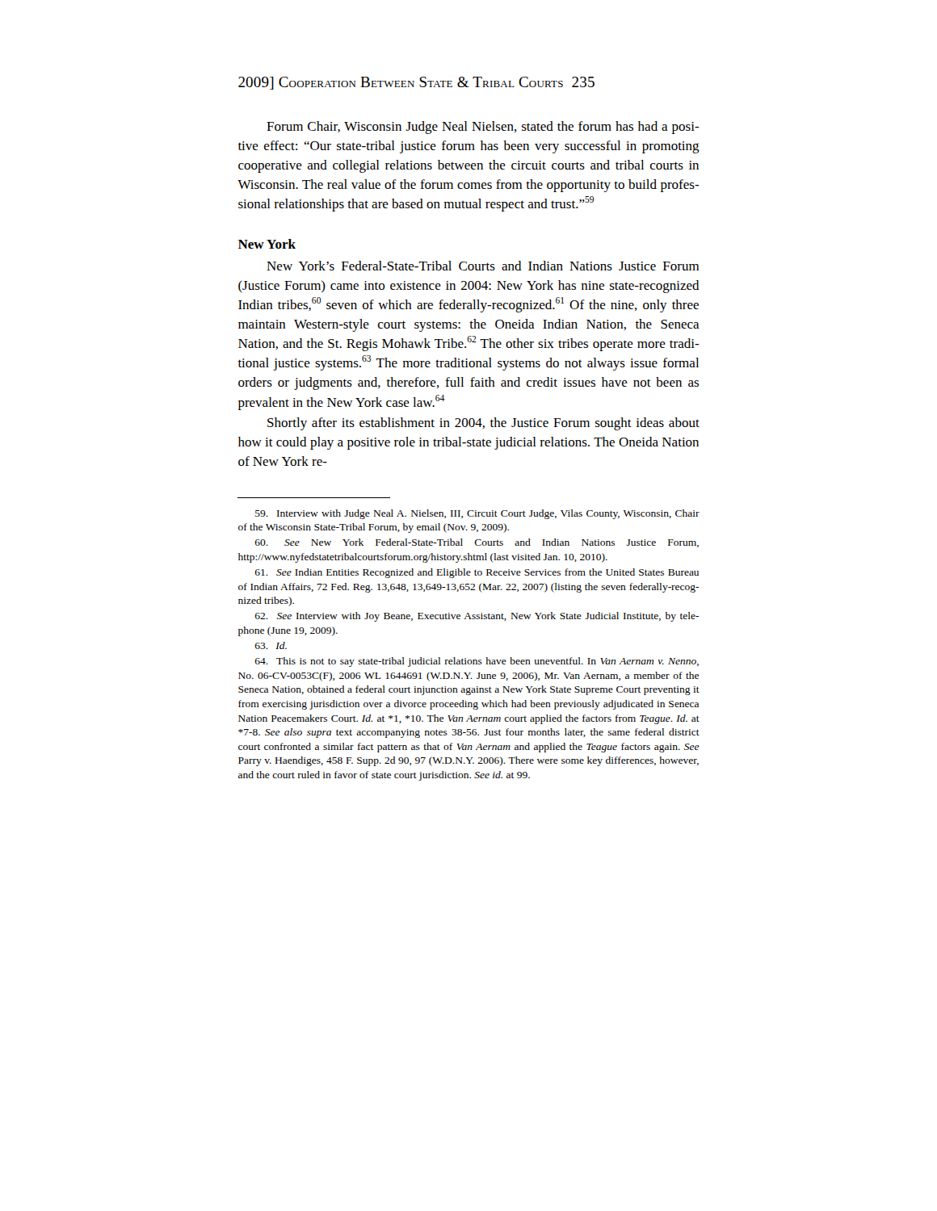2009] Cooperation Between State & Tribal Courts 235
Forum Chair, Wisconsin Judge Neal Nielsen, stated the forum has had a positive effect: “Our state-tribal justice forum has been very successful in promoting cooperative and collegial relations between the circuit courts and tribal courts in Wisconsin. The real value of the forum comes from the opportunity to build professional relationships that are based on mutual respect and trust.”59
New York
New York’s Federal-State-Tribal Courts and Indian Nations Justice Forum (Justice Forum) came into existence in 2004: New York has nine state-recognized Indian tribes,60 seven of which are federally-recognized.61 Of the nine, only three maintain Western-style court systems: the Oneida Indian Nation, the Seneca Nation, and the St. Regis Mohawk Tribe.62 The other six tribes operate more traditional justice systems.63 The more traditional systems do not always issue formal orders or judgments and, therefore, full faith and credit issues have not been as prevalent in the New York case law.64
Shortly after its establishment in 2004, the Justice Forum sought ideas about how it could play a positive role in tribal-state judicial relations. The Oneida Nation of New York re-
59. Interview with Judge Neal A. Nielsen, III, Circuit Court Judge, Vilas County, Wisconsin, Chair of the Wisconsin State-Tribal Forum, by email (Nov. 9, 2009).
60. See New York Federal-State-Tribal Courts and Indian Nations Justice Forum, http://www.nyfedstatetribalcourtsforum.org/history.shtml (last visited Jan. 10, 2010).
61. See Indian Entities Recognized and Eligible to Receive Services from the United States Bureau of Indian Affairs, 72 Fed. Reg. 13,648, 13,649-13,652 (Mar. 22, 2007) (listing the seven federally-recognized tribes).
62. See Interview with Joy Beane, Executive Assistant, New York State Judicial Institute, by telephone (June 19, 2009).
63. Id.
64. This is not to say state-tribal judicial relations have been uneventful. In Van Aernam v. Nenno, No. 06-CV-0053C(F), 2006 WL 1644691 (W.D.N.Y. June 9, 2006), Mr. Van Aernam, a member of the Seneca Nation, obtained a federal court injunction against a New York State Supreme Court preventing it from exercising jurisdiction over a divorce proceeding which had been previously adjudicated in Seneca Nation Peacemakers Court. Id. at *1, *10. The Van Aernam court applied the factors from Teague. Id. at *7-8. See also supra text accompanying notes 38-56. Just four months later, the same federal district court confronted a similar fact pattern as that of Van Aernam and applied the Teague factors again. See Parry v. Haendiges, 458 F. Supp. 2d 90, 97 (W.D.N.Y. 2006). There were some key differences, however, and the court ruled in favor of state court jurisdiction. See id. at 99.